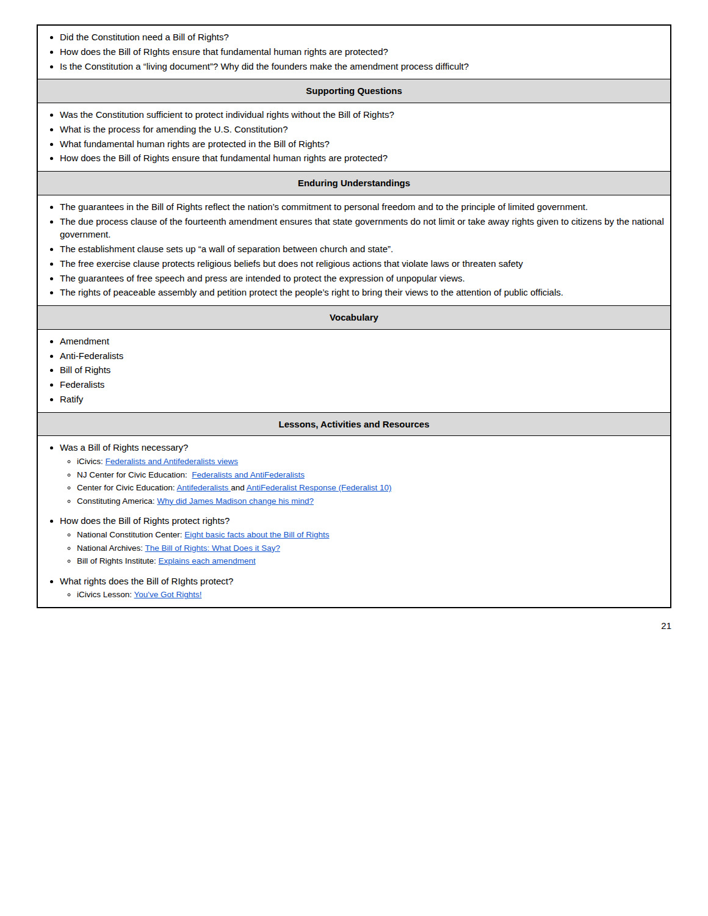| Did the Constitution need a Bill of Rights? How does the Bill of RIghts ensure that fundamental human rights are protected? Is the Constitution a “living document”? Why did the founders make the amendment process difficult? |
| Supporting Questions |
| Was the Constitution sufficient to protect individual rights without the Bill of Rights? What is the process for amending the U.S. Constitution? What fundamental human rights are protected in the Bill of Rights? How does the Bill of Rights ensure that fundamental human rights are protected? |
| Enduring Understandings |
| The guarantees in the Bill of Rights reflect the nation’s commitment to personal freedom and to the principle of limited government. The due process clause of the fourteenth amendment ensures that state governments do not limit or take away rights given to citizens by the national government. The establishment clause sets up “a wall of separation between church and state”. The free exercise clause protects religious beliefs but does not religious actions that violate laws or threaten safety The guarantees of free speech and press are intended to protect the expression of unpopular views. The rights of peaceable assembly and petition protect the people’s right to bring their views to the attention of public officials. |
| Vocabulary |
| Amendment Anti-Federalists Bill of Rights Federalists Ratify |
| Lessons, Activities and Resources |
| Was a Bill of Rights necessary? iCivics: Federalists and Antifederalists views NJ Center for Civic Education: Federalists and AntiFederalists Center for Civic Education: Antifederalists and AntiFederalist Response (Federalist 10) Constituting America: Why did James Madison change his mind? How does the Bill of Rights protect rights? National Constitution Center: Eight basic facts about the Bill of Rights National Archives: The Bill of Rights: What Does it Say? Bill of Rights Institute: Explains each amendment What rights does the Bill of RIghts protect? iCivics Lesson: You've Got Rights! |
21